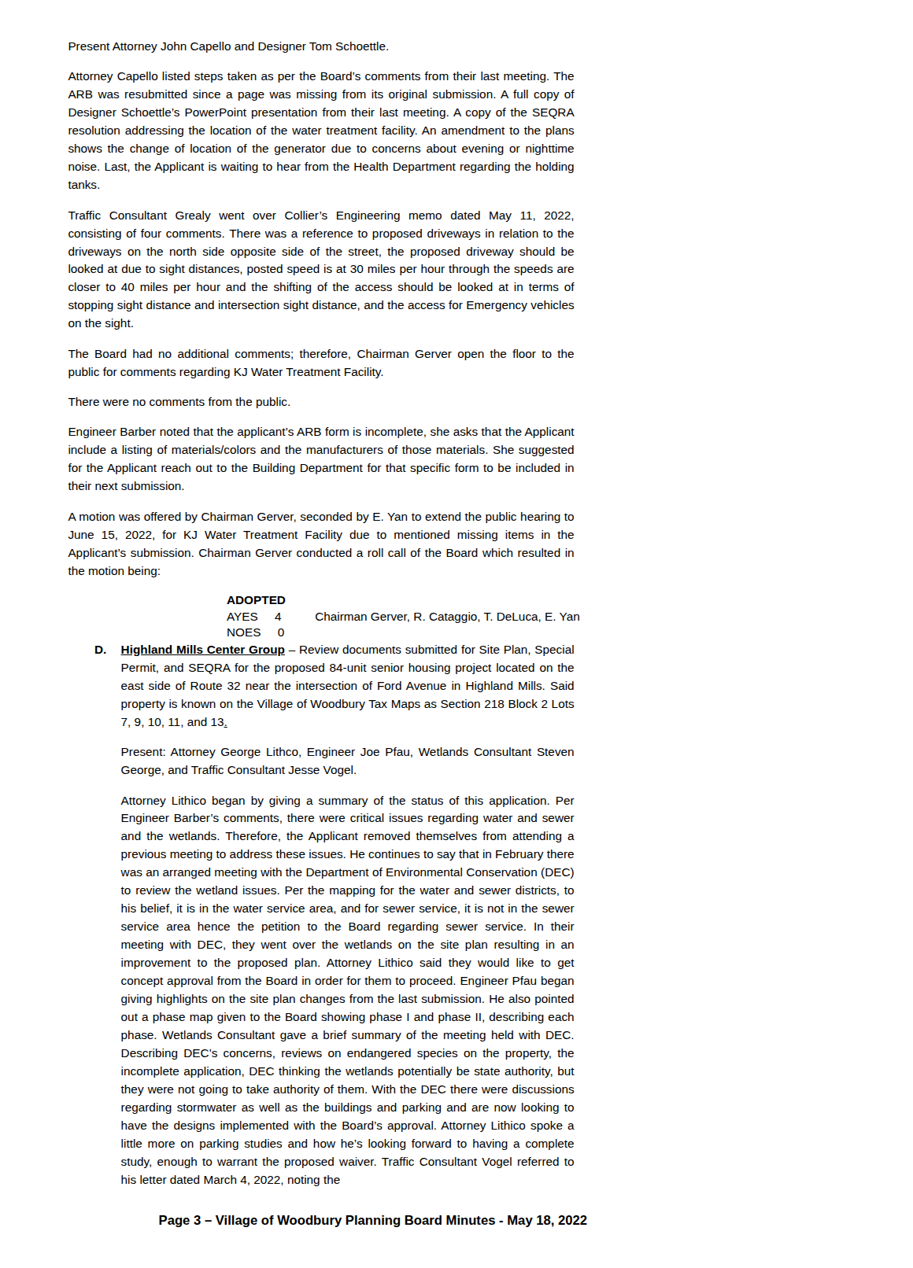Present Attorney John Capello and Designer Tom Schoettle.
Attorney Capello listed steps taken as per the Board’s comments from their last meeting. The ARB was resubmitted since a page was missing from its original submission. A full copy of Designer Schoettle’s PowerPoint presentation from their last meeting. A copy of the SEQRA resolution addressing the location of the water treatment facility. An amendment to the plans shows the change of location of the generator due to concerns about evening or nighttime noise. Last, the Applicant is waiting to hear from the Health Department regarding the holding tanks.
Traffic Consultant Grealy went over Collier’s Engineering memo dated May 11, 2022, consisting of four comments. There was a reference to proposed driveways in relation to the driveways on the north side opposite side of the street, the proposed driveway should be looked at due to sight distances, posted speed is at 30 miles per hour through the speeds are closer to 40 miles per hour and the shifting of the access should be looked at in terms of stopping sight distance and intersection sight distance, and the access for Emergency vehicles on the sight.
The Board had no additional comments; therefore, Chairman Gerver open the floor to the public for comments regarding KJ Water Treatment Facility.
There were no comments from the public.
Engineer Barber noted that the applicant’s ARB form is incomplete, she asks that the Applicant include a listing of materials/colors and the manufacturers of those materials. She suggested for the Applicant reach out to the Building Department for that specific form to be included in their next submission.
A motion was offered by Chairman Gerver, seconded by E. Yan to extend the public hearing to June 15, 2022, for KJ Water Treatment Facility due to mentioned missing items in the Applicant’s submission. Chairman Gerver conducted a roll call of the Board which resulted in the motion being:
ADOPTED
AYES 4 Chairman Gerver, R. Cataggio, T. DeLuca, E. Yan
NOES 0
D.
Highland Mills Center Group – Review documents submitted for Site Plan, Special Permit, and SEQRA for the proposed 84-unit senior housing project located on the east side of Route 32 near the intersection of Ford Avenue in Highland Mills. Said property is known on the Village of Woodbury Tax Maps as Section 218 Block 2 Lots 7, 9, 10, 11, and 13.
Present: Attorney George Lithco, Engineer Joe Pfau, Wetlands Consultant Steven George, and Traffic Consultant Jesse Vogel.
Attorney Lithico began by giving a summary of the status of this application. Per Engineer Barber’s comments, there were critical issues regarding water and sewer and the wetlands. Therefore, the Applicant removed themselves from attending a previous meeting to address these issues. He continues to say that in February there was an arranged meeting with the Department of Environmental Conservation (DEC) to review the wetland issues. Per the mapping for the water and sewer districts, to his belief, it is in the water service area, and for sewer service, it is not in the sewer service area hence the petition to the Board regarding sewer service. In their meeting with DEC, they went over the wetlands on the site plan resulting in an improvement to the proposed plan. Attorney Lithico said they would like to get concept approval from the Board in order for them to proceed. Engineer Pfau began giving highlights on the site plan changes from the last submission. He also pointed out a phase map given to the Board showing phase I and phase II, describing each phase. Wetlands Consultant gave a brief summary of the meeting held with DEC. Describing DEC’s concerns, reviews on endangered species on the property, the incomplete application, DEC thinking the wetlands potentially be state authority, but they were not going to take authority of them. With the DEC there were discussions regarding stormwater as well as the buildings and parking and are now looking to have the designs implemented with the Board’s approval. Attorney Lithico spoke a little more on parking studies and how he’s looking forward to having a complete study, enough to warrant the proposed waiver. Traffic Consultant Vogel referred to his letter dated March 4, 2022, noting the
Page 3 – Village of Woodbury Planning Board Minutes - May 18, 2022